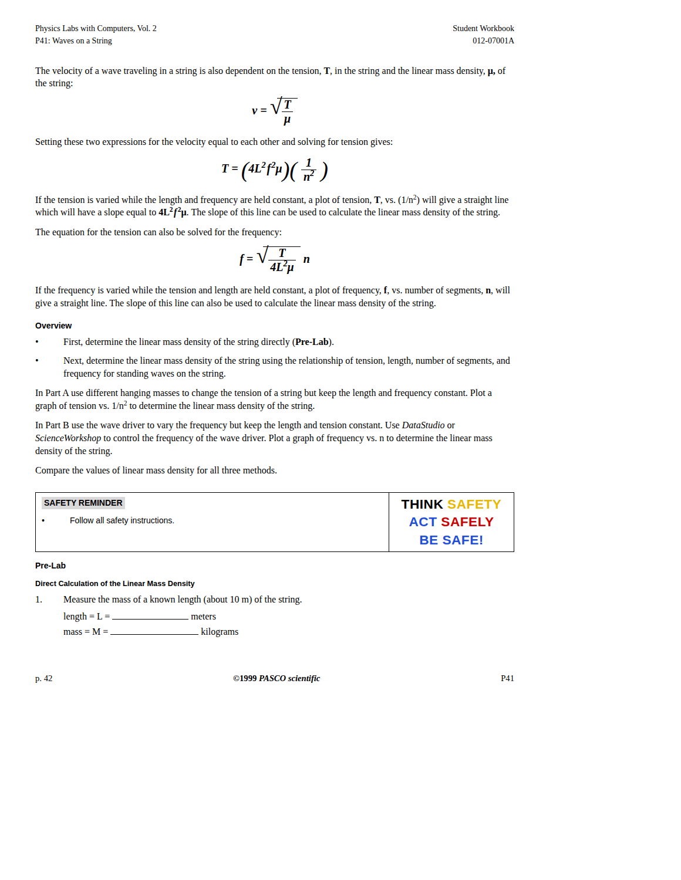Physics Labs with Computers, Vol. 2
Student Workbook
P41: Waves on a String
012-07001A
The velocity of a wave traveling in a string is also dependent on the tension, T, in the string and the linear mass density, μ, of the string:
v = T μ
Setting these two expressions for the velocity equal to each other and solving for tension gives:
T = (4L2 f 2μ)( 1 n2 )
If the tension is varied while the length and frequency are held constant, a plot of tension, T, vs. (1/n2) will give a straight line which will have a slope equal to 4L2 f 2μ. The slope of this line can be used to calculate the linear mass density of the string.
The equation for the tension can also be solved for the frequency:
f = T 4L2μ n
If the frequency is varied while the tension and length are held constant, a plot of frequency, f, vs. number of segments, n, will give a straight line. The slope of this line can also be used to calculate the linear mass density of the string.
Overview
•
First, determine the linear mass density of the string directly (Pre-Lab).
•
Next, determine the linear mass density of the string using the relationship of tension, length, number of segments, and frequency for standing waves on the string.
In Part A use different hanging masses to change the tension of a string but keep the length and frequency constant. Plot a graph of tension vs. 1/n2 to determine the linear mass density of the string.
In Part B use the wave driver to vary the frequency but keep the length and tension constant. Use DataStudio or ScienceWorkshop to control the frequency of the wave driver. Plot a graph of frequency vs. n to determine the linear mass density of the string.
Compare the values of linear mass density for all three methods.
SAFETY REMINDER
•
Follow all safety instructions.
THINK SAFETY
ACT SAFELY
BE SAFE!
Pre-Lab
Direct Calculation of the Linear Mass Density
1.
Measure the mass of a known length (about 10 m) of the string.
length = L = meters
mass = M = kilograms
p. 42
©1999 PASCO scientific
P41